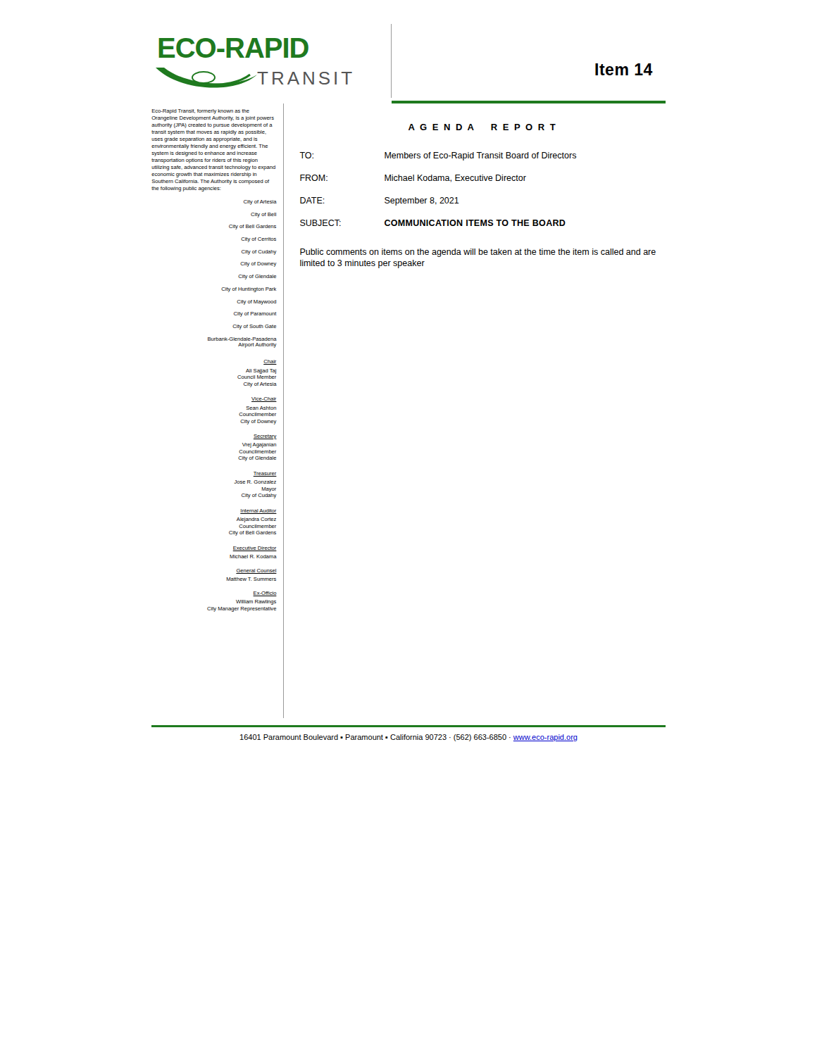ECO-RAPID TRANSIT
Item 14
Eco-Rapid Transit, formerly known as the Orangeline Development Authority, is a joint powers authority (JPA) created to pursue development of a transit system that moves as rapidly as possible, uses grade separation as appropriate, and is environmentally friendly and energy efficient. The system is designed to enhance and increase transportation options for riders of this region utilizing safe, advanced transit technology to expand economic growth that maximizes ridership in Southern California. The Authority is composed of the following public agencies:
City of Artesia
City of Bell
City of Bell Gardens
City of Cerritos
City of Cudahy
City of Downey
City of Glendale
City of Huntington Park
City of Maywood
City of Paramount
City of South Gate
Burbank-Glendale-Pasadena
Airport Authority
Chair
Ali Sajjad Taj
Council Member
City of Artesia
Vice-Chair
Sean Ashton
Councilmember
City of Downey
Secretary
Vrej Agajanian
Councilmember
City of Glendale
Treasurer
Jose R. Gonzalez
Mayor
City of Cudahy
Internal Auditor
Alejandra Cortez
Councilmember
City of Bell Gardens
Executive Director
Michael R. Kodama
General Counsel
Matthew T. Summers
Ex-Officio
William Rawlings
City Manager Representative
A G E N D A R E P O R T
| TO: | Members of Eco-Rapid Transit Board of Directors |
| FROM: | Michael Kodama, Executive Director |
| DATE: | September 8, 2021 |
| SUBJECT: | COMMUNICATION ITEMS TO THE BOARD |
Public comments on items on the agenda will be taken at the time the item is called and are limited to 3 minutes per speaker
16401 Paramount Boulevard ▪ Paramount ▪ California 90723 · (562) 663-6850 · www.eco-rapid.org